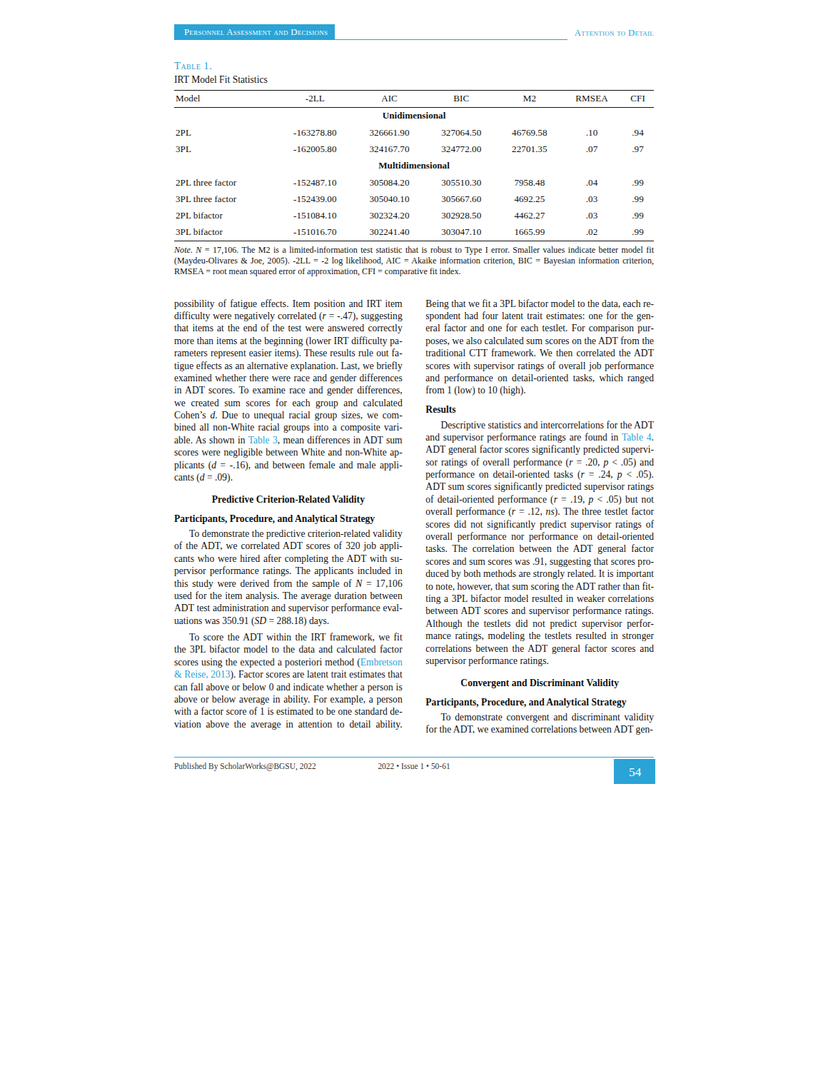Personnel Assessment and Decisions
Attention to Detail
Table 1.
IRT Model Fit Statistics
| Model | -2LL | AIC | BIC | M2 | RMSEA | CFI |
| --- | --- | --- | --- | --- | --- | --- |
| Unidimensional |
| 2PL | -163278.80 | 326661.90 | 327064.50 | 46769.58 | .10 | .94 |
| 3PL | -162005.80 | 324167.70 | 324772.00 | 22701.35 | .07 | .97 |
| Multidimensional |
| 2PL three factor | -152487.10 | 305084.20 | 305510.30 | 7958.48 | .04 | .99 |
| 3PL three factor | -152439.00 | 305040.10 | 305667.60 | 4692.25 | .03 | .99 |
| 2PL bifactor | -151084.10 | 302324.20 | 302928.50 | 4462.27 | .03 | .99 |
| 3PL bifactor | -151016.70 | 302241.40 | 303047.10 | 1665.99 | .02 | .99 |
Note. N = 17,106. The M2 is a limited-information test statistic that is robust to Type I error. Smaller values indicate better model fit (Maydeu-Olivares & Joe, 2005). -2LL = -2 log likelihood, AIC = Akaike information criterion, BIC = Bayesian information criterion, RMSEA = root mean squared error of approximation, CFI = comparative fit index.
possibility of fatigue effects. Item position and IRT item difficulty were negatively correlated (r = -.47), suggesting that items at the end of the test were answered correctly more than items at the beginning (lower IRT difficulty parameters represent easier items). These results rule out fatigue effects as an alternative explanation. Last, we briefly examined whether there were race and gender differences in ADT scores. To examine race and gender differences, we created sum scores for each group and calculated Cohen’s d. Due to unequal racial group sizes, we combined all non-White racial groups into a composite variable. As shown in Table 3, mean differences in ADT sum scores were negligible between White and non-White applicants (d = -.16), and between female and male applicants (d = .09).
Predictive Criterion-Related Validity
Participants, Procedure, and Analytical Strategy
To demonstrate the predictive criterion-related validity of the ADT, we correlated ADT scores of 320 job applicants who were hired after completing the ADT with supervisor performance ratings. The applicants included in this study were derived from the sample of N = 17,106 used for the item analysis. The average duration between ADT test administration and supervisor performance evaluations was 350.91 (SD = 288.18) days.
To score the ADT within the IRT framework, we fit the 3PL bifactor model to the data and calculated factor scores using the expected a posteriori method (Embretson & Reise, 2013). Factor scores are latent trait estimates that can fall above or below 0 and indicate whether a person is above or below average in ability. For example, a person with a factor score of 1 is estimated to be one standard deviation above the average in attention to detail ability. Being that we fit a 3PL bifactor model to the data, each respondent had four latent trait estimates: one for the general factor and one for each testlet. For comparison purposes, we also calculated sum scores on the ADT from the traditional CTT framework. We then correlated the ADT scores with supervisor ratings of overall job performance and performance on detail-oriented tasks, which ranged from 1 (low) to 10 (high).
Results
Descriptive statistics and intercorrelations for the ADT and supervisor performance ratings are found in Table 4. ADT general factor scores significantly predicted supervisor ratings of overall performance (r = .20, p < .05) and performance on detail-oriented tasks (r = .24, p < .05). ADT sum scores significantly predicted supervisor ratings of detail-oriented performance (r = .19, p < .05) but not overall performance (r = .12, ns). The three testlet factor scores did not significantly predict supervisor ratings of overall performance nor performance on detail-oriented tasks. The correlation between the ADT general factor scores and sum scores was .91, suggesting that scores produced by both methods are strongly related. It is important to note, however, that sum scoring the ADT rather than fitting a 3PL bifactor model resulted in weaker correlations between ADT scores and supervisor performance ratings. Although the testlets did not predict supervisor performance ratings, modeling the testlets resulted in stronger correlations between the ADT general factor scores and supervisor performance ratings.
Convergent and Discriminant Validity
Participants, Procedure, and Analytical Strategy
To demonstrate convergent and discriminant validity for the ADT, we examined correlations between ADT gen-
Published By ScholarWorks@BGSU, 2022
2022 • Issue 1 • 50-61
54